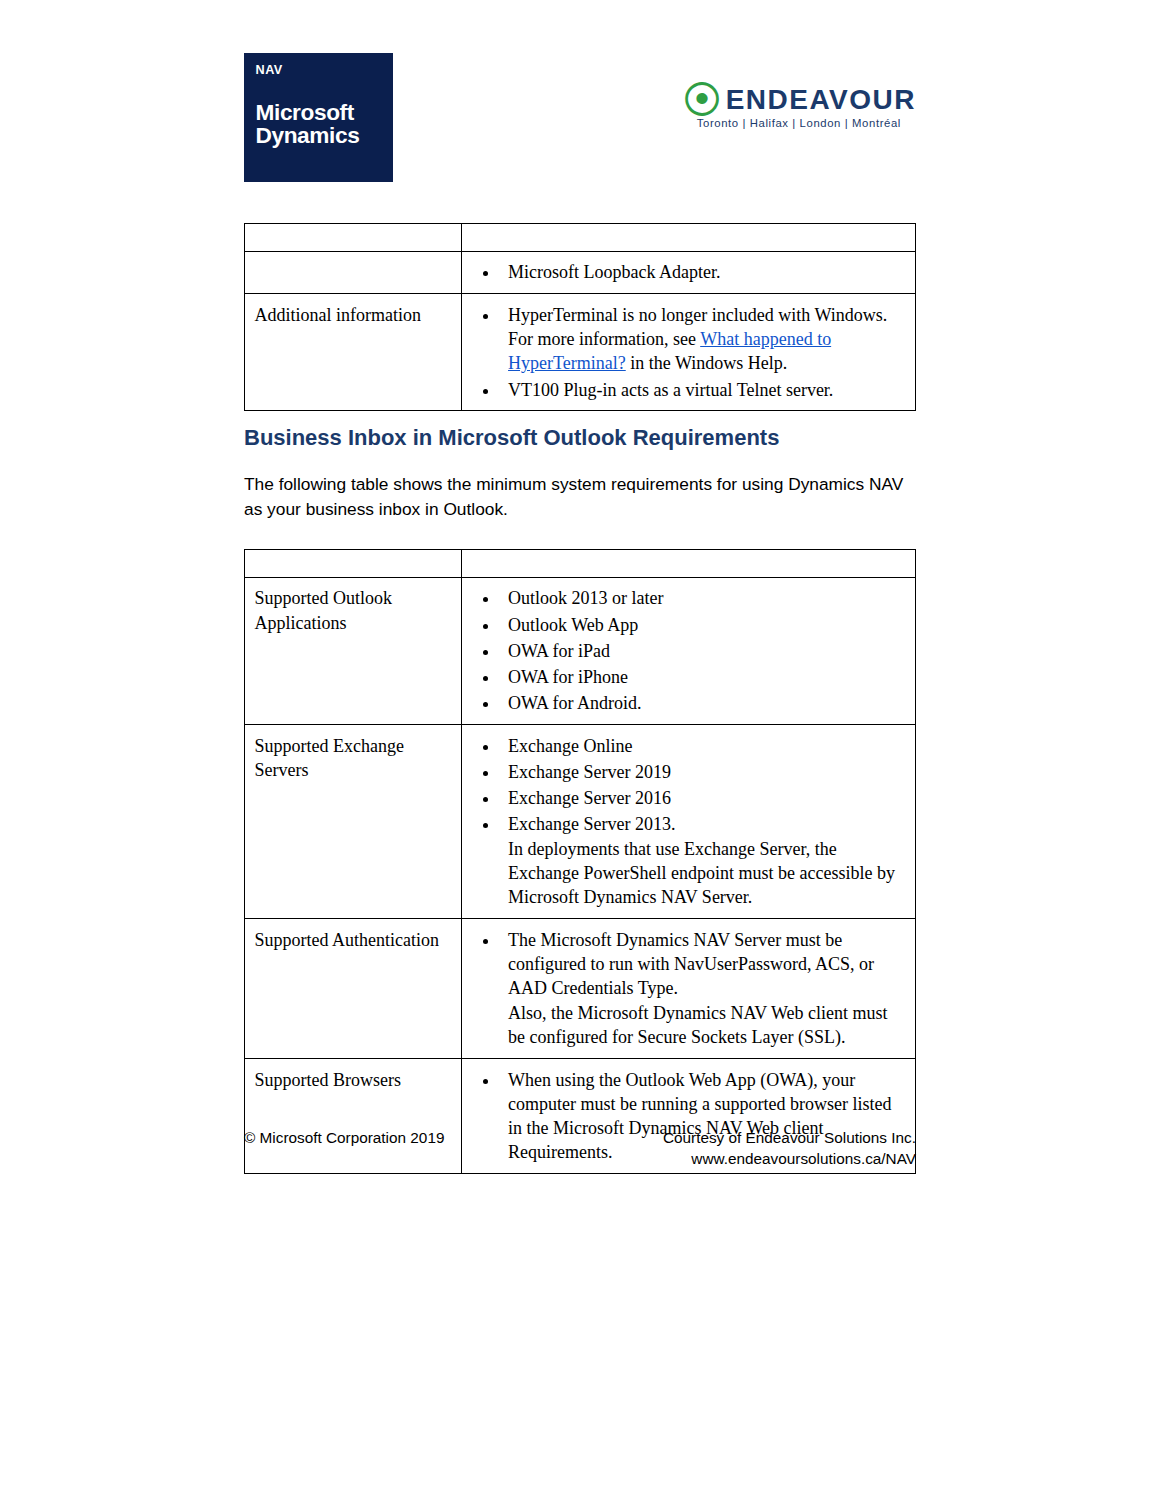NAV
Microsoft
Dynamics
⦿ ENDEAVOUR
Toronto | Halifax | London | Montréal
| | Microsoft Loopback Adapter. |
| Additional information | HyperTerminal is no longer included with Windows. For more information, see What happened to HyperTerminal? in the Windows Help. VT100 Plug-in acts as a virtual Telnet server. |
Business Inbox in Microsoft Outlook Requirements
The following table shows the minimum system requirements for using Dynamics NAV as your business inbox in Outlook.
| Supported Outlook Applications | Outlook 2013 or later Outlook Web App OWA for iPad OWA for iPhone OWA for Android. |
| Supported Exchange Servers | Exchange Online Exchange Server 2019 Exchange Server 2016 Exchange Server 2013. In deployments that use Exchange Server, the Exchange PowerShell endpoint must be accessible by Microsoft Dynamics NAV Server. |
| Supported Authentication | The Microsoft Dynamics NAV Server must be configured to run with NavUserPassword, ACS, or AAD Credentials Type. Also, the Microsoft Dynamics NAV Web client must be configured for Secure Sockets Layer (SSL). |
| Supported Browsers | When using the Outlook Web App (OWA), your computer must be running a supported browser listed in the Microsoft Dynamics NAV Web client Requirements. |
© Microsoft Corporation 2019
Courtesy of Endeavour Solutions Inc.
www.endeavoursolutions.ca/NAV